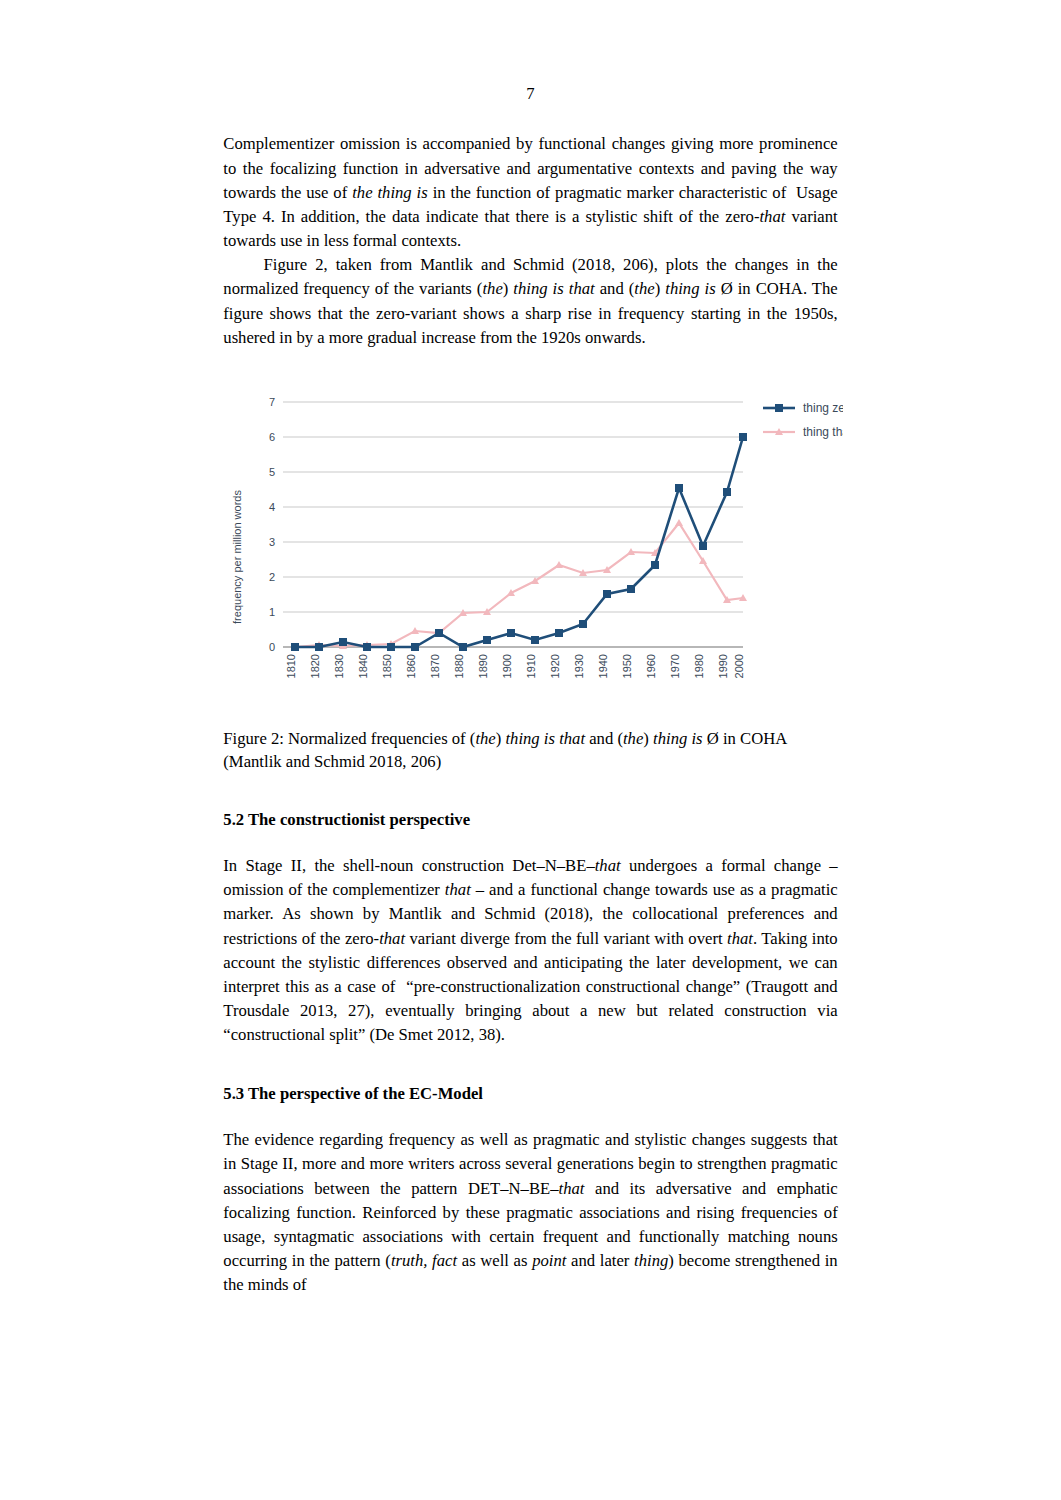7
Complementizer omission is accompanied by functional changes giving more prominence to the focalizing function in adversative and argumentative contexts and paving the way towards the use of the thing is in the function of pragmatic marker characteristic of Usage Type 4. In addition, the data indicate that there is a stylistic shift of the zero-that variant towards use in less formal contexts.
Figure 2, taken from Mantlik and Schmid (2018, 206), plots the changes in the normalized frequency of the variants (the) thing is that and (the) thing is Ø in COHA. The figure shows that the zero-variant shows a sharp rise in frequency starting in the 1950s, ushered in by a more gradual increase from the 1920s onwards.
frequency per million words 7 6 5 4 3 2 1 0 1810 1820 1830 1840 1850 1860 1870 1880 1890 1900 1910 1920 1930 1940 1950 1960 1970 1980 1990 2000 thing zero thing that
Figure 2: Normalized frequencies of (the) thing is that and (the) thing is Ø in COHA (Mantlik and Schmid 2018, 206)
5.2 The constructionist perspective
In Stage II, the shell-noun construction Det–N–BE–that undergoes a formal change – omission of the complementizer that – and a functional change towards use as a pragmatic marker. As shown by Mantlik and Schmid (2018), the collocational preferences and restrictions of the zero-that variant diverge from the full variant with overt that. Taking into account the stylistic differences observed and anticipating the later development, we can interpret this as a case of “pre-constructionalization constructional change” (Traugott and Trousdale 2013, 27), eventually bringing about a new but related construction via “constructional split” (De Smet 2012, 38).
5.3 The perspective of the EC-Model
The evidence regarding frequency as well as pragmatic and stylistic changes suggests that in Stage II, more and more writers across several generations begin to strengthen pragmatic associations between the pattern DET–N–BE–that and its adversative and emphatic focalizing function. Reinforced by these pragmatic associations and rising frequencies of usage, syntagmatic associations with certain frequent and functionally matching nouns occurring in the pattern (truth, fact as well as point and later thing) become strengthened in the minds of